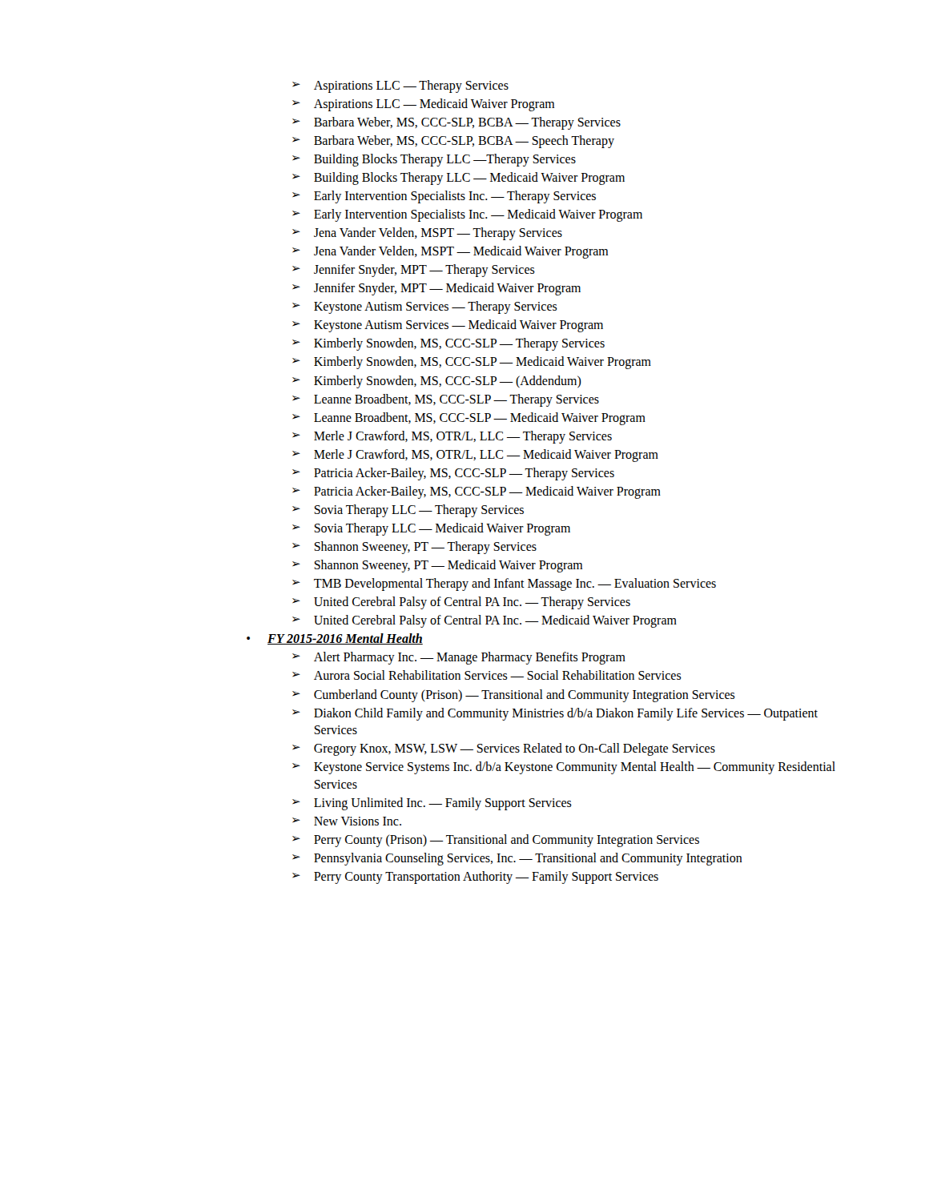Aspirations LLC — Therapy Services
Aspirations LLC — Medicaid Waiver Program
Barbara Weber, MS, CCC-SLP, BCBA — Therapy Services
Barbara Weber, MS, CCC-SLP, BCBA — Speech Therapy
Building Blocks Therapy LLC —Therapy Services
Building Blocks Therapy LLC — Medicaid Waiver Program
Early Intervention Specialists Inc. — Therapy Services
Early Intervention Specialists Inc. — Medicaid Waiver Program
Jena Vander Velden, MSPT — Therapy Services
Jena Vander Velden, MSPT — Medicaid Waiver Program
Jennifer Snyder, MPT — Therapy Services
Jennifer Snyder, MPT — Medicaid Waiver Program
Keystone Autism Services — Therapy Services
Keystone Autism Services — Medicaid Waiver Program
Kimberly Snowden, MS, CCC-SLP — Therapy Services
Kimberly Snowden, MS, CCC-SLP — Medicaid Waiver Program
Kimberly Snowden, MS, CCC-SLP — (Addendum)
Leanne Broadbent, MS, CCC-SLP — Therapy Services
Leanne Broadbent, MS, CCC-SLP — Medicaid Waiver Program
Merle J Crawford, MS, OTR/L, LLC — Therapy Services
Merle J Crawford, MS, OTR/L, LLC — Medicaid Waiver Program
Patricia Acker-Bailey, MS, CCC-SLP — Therapy Services
Patricia Acker-Bailey, MS, CCC-SLP — Medicaid Waiver Program
Sovia Therapy LLC — Therapy Services
Sovia Therapy LLC — Medicaid Waiver Program
Shannon Sweeney, PT — Therapy Services
Shannon Sweeney, PT — Medicaid Waiver Program
TMB Developmental Therapy and Infant Massage Inc. — Evaluation Services
United Cerebral Palsy of Central PA Inc. — Therapy Services
United Cerebral Palsy of Central PA Inc. — Medicaid Waiver Program
FY 2015-2016 Mental Health
Alert Pharmacy Inc. — Manage Pharmacy Benefits Program
Aurora Social Rehabilitation Services — Social Rehabilitation Services
Cumberland County (Prison) — Transitional and Community Integration Services
Diakon Child Family and Community Ministries d/b/a Diakon Family Life Services — Outpatient Services
Gregory Knox, MSW, LSW — Services Related to On-Call Delegate Services
Keystone Service Systems Inc. d/b/a Keystone Community Mental Health — Community Residential Services
Living Unlimited Inc. — Family Support Services
New Visions Inc.
Perry County (Prison) — Transitional and Community Integration Services
Pennsylvania Counseling Services, Inc. — Transitional and Community Integration
Perry County Transportation Authority — Family Support Services